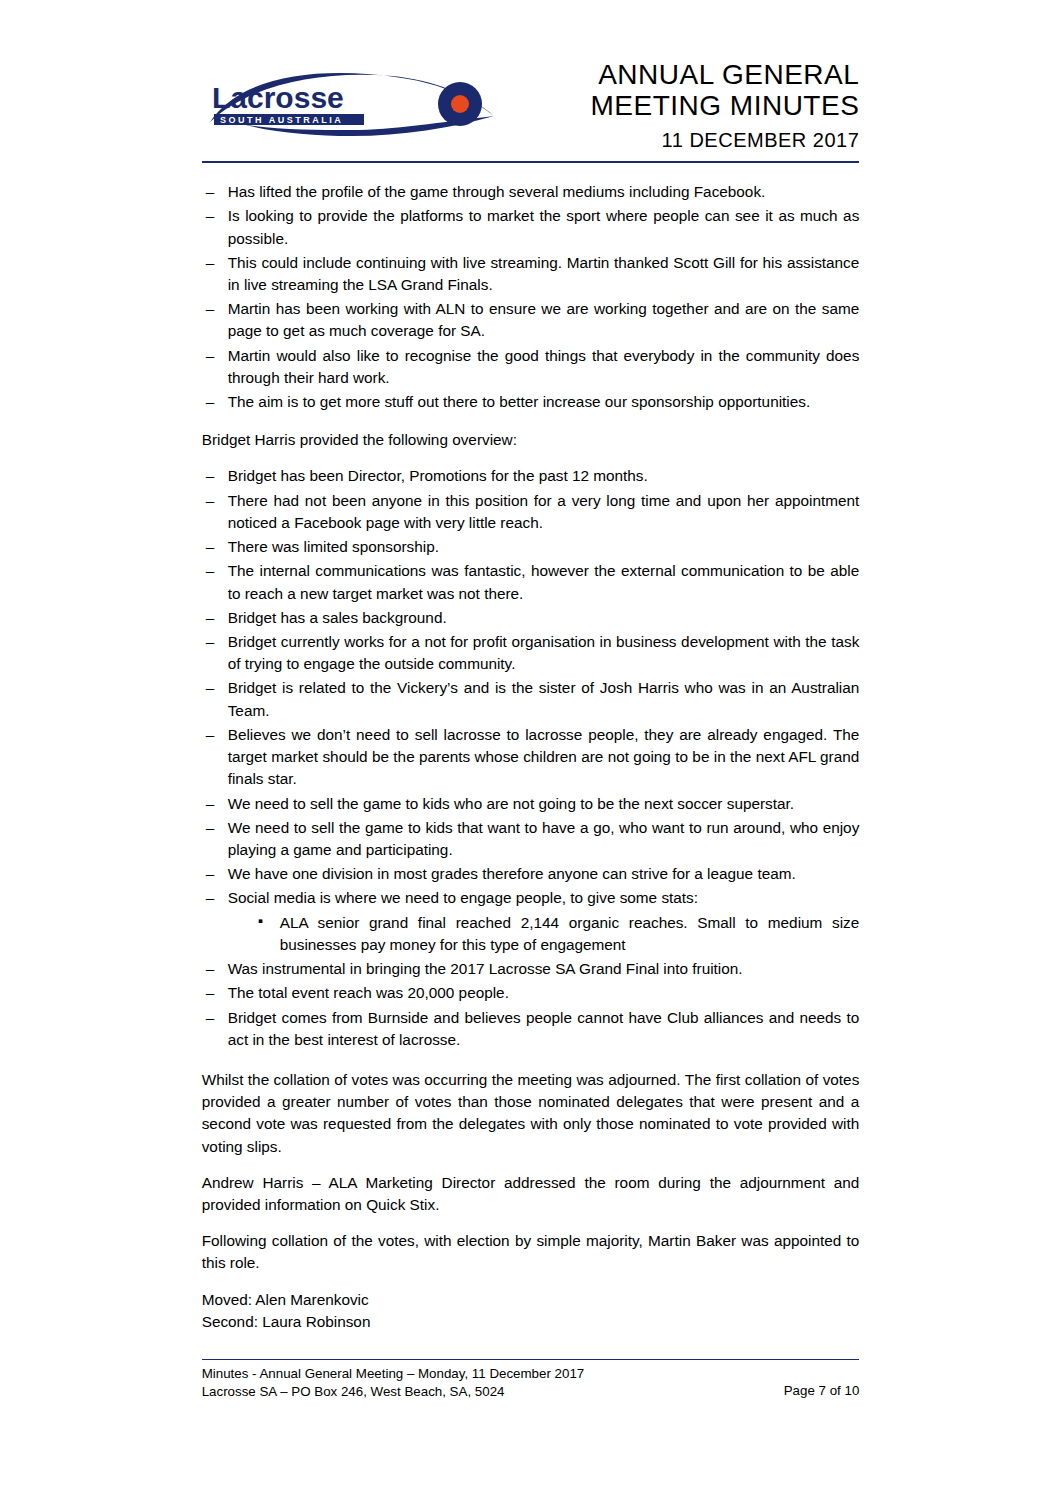Lacrosse SOUTH AUSTRALIA
ANNUAL GENERAL MEETING MINUTES
11 DECEMBER 2017
Has lifted the profile of the game through several mediums including Facebook.
Is looking to provide the platforms to market the sport where people can see it as much as possible.
This could include continuing with live streaming. Martin thanked Scott Gill for his assistance in live streaming the LSA Grand Finals.
Martin has been working with ALN to ensure we are working together and are on the same page to get as much coverage for SA.
Martin would also like to recognise the good things that everybody in the community does through their hard work.
The aim is to get more stuff out there to better increase our sponsorship opportunities.
Bridget Harris provided the following overview:
Bridget has been Director, Promotions for the past 12 months.
There had not been anyone in this position for a very long time and upon her appointment noticed a Facebook page with very little reach.
There was limited sponsorship.
The internal communications was fantastic, however the external communication to be able to reach a new target market was not there.
Bridget has a sales background.
Bridget currently works for a not for profit organisation in business development with the task of trying to engage the outside community.
Bridget is related to the Vickery’s and is the sister of Josh Harris who was in an Australian Team.
Believes we don’t need to sell lacrosse to lacrosse people, they are already engaged. The target market should be the parents whose children are not going to be in the next AFL grand finals star.
We need to sell the game to kids who are not going to be the next soccer superstar.
We need to sell the game to kids that want to have a go, who want to run around, who enjoy playing a game and participating.
We have one division in most grades therefore anyone can strive for a league team.
Social media is where we need to engage people, to give some stats:
ALA senior grand final reached 2,144 organic reaches. Small to medium size businesses pay money for this type of engagement
Was instrumental in bringing the 2017 Lacrosse SA Grand Final into fruition.
The total event reach was 20,000 people.
Bridget comes from Burnside and believes people cannot have Club alliances and needs to act in the best interest of lacrosse.
Whilst the collation of votes was occurring the meeting was adjourned. The first collation of votes provided a greater number of votes than those nominated delegates that were present and a second vote was requested from the delegates with only those nominated to vote provided with voting slips.
Andrew Harris – ALA Marketing Director addressed the room during the adjournment and provided information on Quick Stix.
Following collation of the votes, with election by simple majority, Martin Baker was appointed to this role.
Moved: Alen Marenkovic
Second: Laura Robinson
Minutes - Annual General Meeting – Monday, 11 December 2017
Lacrosse SA – PO Box 246, West Beach, SA, 5024
Page 7 of 10